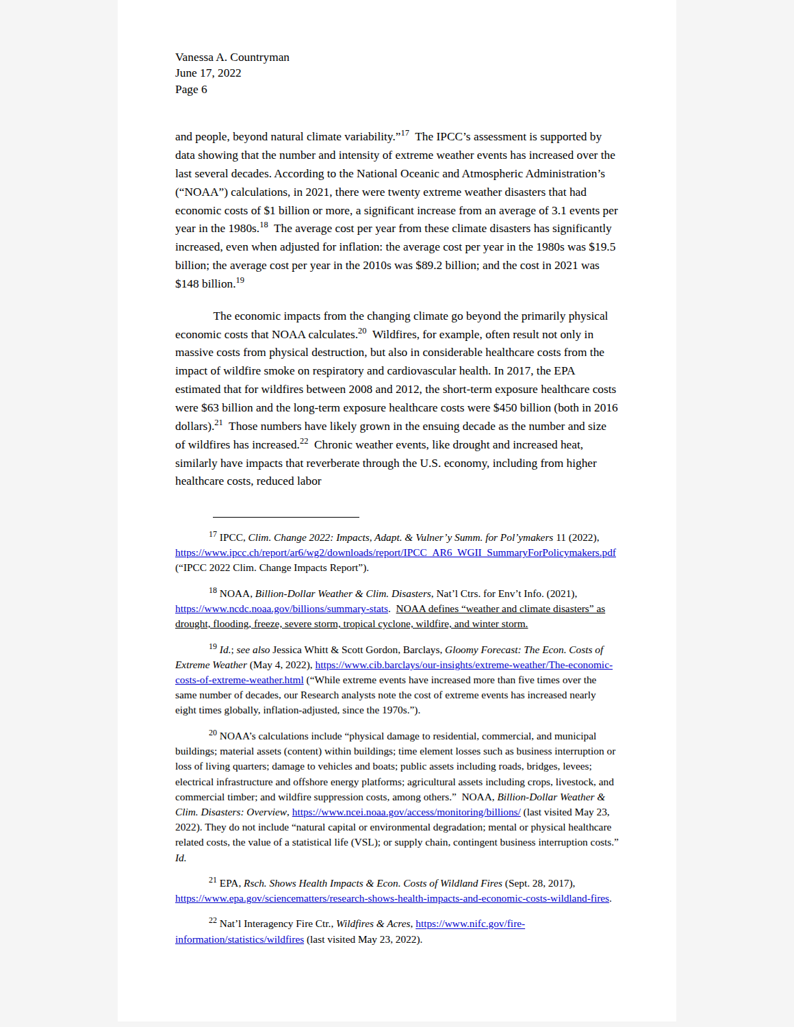Vanessa A. Countryman
June 17, 2022
Page 6
and people, beyond natural climate variability.”17 The IPCC’s assessment is supported by data showing that the number and intensity of extreme weather events has increased over the last several decades. According to the National Oceanic and Atmospheric Administration’s (“NOAA”) calculations, in 2021, there were twenty extreme weather disasters that had economic costs of $1 billion or more, a significant increase from an average of 3.1 events per year in the 1980s.18 The average cost per year from these climate disasters has significantly increased, even when adjusted for inflation: the average cost per year in the 1980s was $19.5 billion; the average cost per year in the 2010s was $89.2 billion; and the cost in 2021 was $148 billion.19
The economic impacts from the changing climate go beyond the primarily physical economic costs that NOAA calculates.20 Wildfires, for example, often result not only in massive costs from physical destruction, but also in considerable healthcare costs from the impact of wildfire smoke on respiratory and cardiovascular health. In 2017, the EPA estimated that for wildfires between 2008 and 2012, the short-term exposure healthcare costs were $63 billion and the long-term exposure healthcare costs were $450 billion (both in 2016 dollars).21 Those numbers have likely grown in the ensuing decade as the number and size of wildfires has increased.22 Chronic weather events, like drought and increased heat, similarly have impacts that reverberate through the U.S. economy, including from higher healthcare costs, reduced labor
17 IPCC, Clim. Change 2022: Impacts, Adapt. & Vulner’y Summ. for Pol’ymakers 11 (2022), https://www.ipcc.ch/report/ar6/wg2/downloads/report/IPCC_AR6_WGII_SummaryForPolicymakers.pdf (“IPCC 2022 Clim. Change Impacts Report”).
18 NOAA, Billion-Dollar Weather & Clim. Disasters, Nat’l Ctrs. for Env’t Info. (2021), https://www.ncdc.noaa.gov/billions/summary-stats. NOAA defines “weather and climate disasters” as drought, flooding, freeze, severe storm, tropical cyclone, wildfire, and winter storm.
19 Id.; see also Jessica Whitt & Scott Gordon, Barclays, Gloomy Forecast: The Econ. Costs of Extreme Weather (May 4, 2022), https://www.cib.barclays/our-insights/extreme-weather/The-economic-costs-of-extreme-weather.html (“While extreme events have increased more than five times over the same number of decades, our Research analysts note the cost of extreme events has increased nearly eight times globally, inflation-adjusted, since the 1970s.”).
20 NOAA’s calculations include “physical damage to residential, commercial, and municipal buildings; material assets (content) within buildings; time element losses such as business interruption or loss of living quarters; damage to vehicles and boats; public assets including roads, bridges, levees; electrical infrastructure and offshore energy platforms; agricultural assets including crops, livestock, and commercial timber; and wildfire suppression costs, among others.” NOAA, Billion-Dollar Weather & Clim. Disasters: Overview, https://www.ncei.noaa.gov/access/monitoring/billions/ (last visited May 23, 2022). They do not include “natural capital or environmental degradation; mental or physical healthcare related costs, the value of a statistical life (VSL); or supply chain, contingent business interruption costs.” Id.
21 EPA, Rsch. Shows Health Impacts & Econ. Costs of Wildland Fires (Sept. 28, 2017), https://www.epa.gov/sciencematters/research-shows-health-impacts-and-economic-costs-wildland-fires.
22 Nat’l Interagency Fire Ctr., Wildfires & Acres, https://www.nifc.gov/fire-information/statistics/wildfires (last visited May 23, 2022).